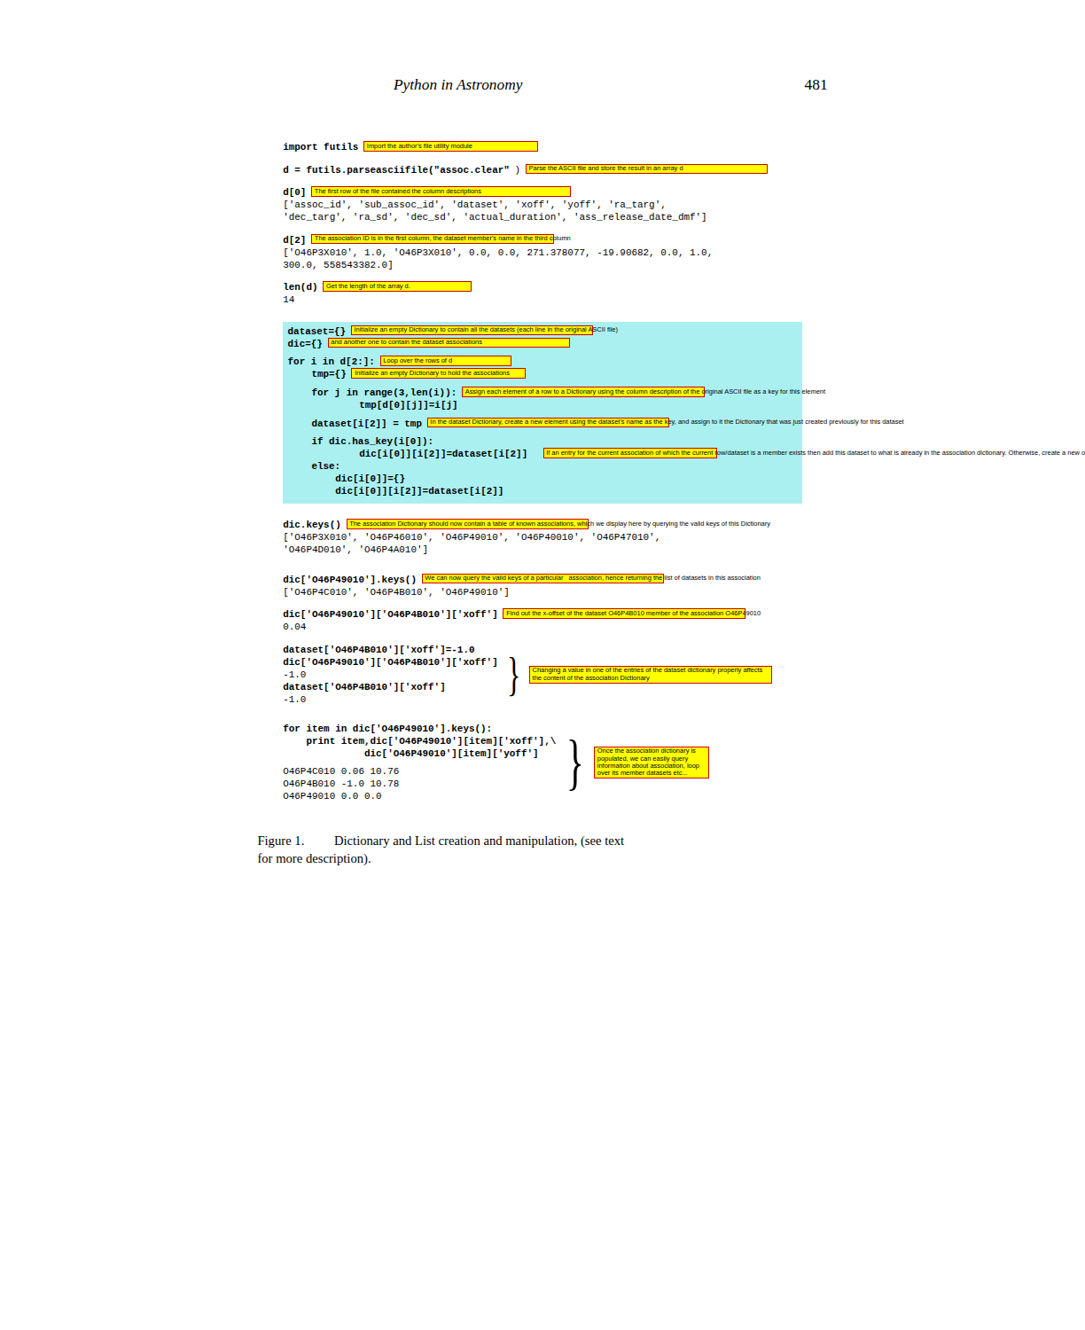Python in Astronomy 481
import futils Import the author's file utility module
d = futils.parseasciifile("assoc.clear") Parse the ASCII file and store the result in an array d
d[0] The first row of the file contained the column descriptions
['assoc_id', 'sub_assoc_id', 'dataset', 'xoff', 'yoff', 'ra_targ', 'dec_targ', 'ra_sd', 'dec_sd', 'actual_duration', 'ass_release_date_dmf']
d[2] The association ID is in the first column, the dataset member's name in the third column
['O46P3X010', 1.0, 'O46P3X010', 0.0, 0.0, 271.378077, -19.90682, 0.0, 1.0, 300.0, 558543382.0]
len(d) Get the length of the array d.
14
dataset={} Initialize an empty Dictionary to contain all the datasets (each line in the original ASCII file)
dic={} and another one to contain the dataset associations
for i in d[2:]: Loop over the rows of d
tmp={} Initialize an empty Dictionary to hold the associations
for j in range(3,len(i)): Assign each element of a row to a Dictionary using the column description of the original ASCII file as a key for this element
tmp[d[0][j]]=i[j]
dataset[i[2]] = tmp In the dataset Dictionary, create a new element using the dataset's name as the key, and assign to it the Dictionary that was just created previously for this dataset
if dic.has_key(i[0]):
dic[i[0]][i[2]]=dataset[i[2]] If an entry for the current association of which the current row/dataset is a member exists then add this dataset to what is already in the association dictionary. Otherwise, create a new one.
else:
dic[i[0]]={}
dic[i[0]][i[2]]=dataset[i[2]]
dic.keys() The association Dictionary should now contain a table of known associations, which we display here by querying the valid keys of this Dictionary
['O46P3X010', 'O46P46010', 'O46P49010', 'O46P40010', 'O46P47010', 'O46P4D010', 'O46P4A010']
dic['O46P49010'].keys() We can now query the valid keys of a particular association, hence returning the list of datasets in this association
['O46P4C010', 'O46P4B010', 'O46P49010']
dic['O46P49010']['O46P4B010']['xoff'] Find out the x-offset of the dataset O46P4B010 member of the association O46P49010
0.04
dataset['O46P4B010']['xoff']=-1.0
dic['O46P49010']['O46P4B010']['xoff']
-1.0
dataset['O46P4B010']['xoff']
-1.0
}
Changing a value in one of the entries of the dataset dictionary properly affects the content of the association Dictionary
for item in dic['O46P49010'].keys():
print item,dic['O46P49010'][item]['xoff'],\
dic['O46P49010'][item]['yoff']
O46P4C010 0.06 10.76
O46P4B010 -1.0 10.78
O46P49010 0.0 0.0
}
Once the association dictionary is populated, we can easily query information about association, loop over its member datasets etc...
Figure 1. Dictionary and List creation and manipulation, (see text for more description).